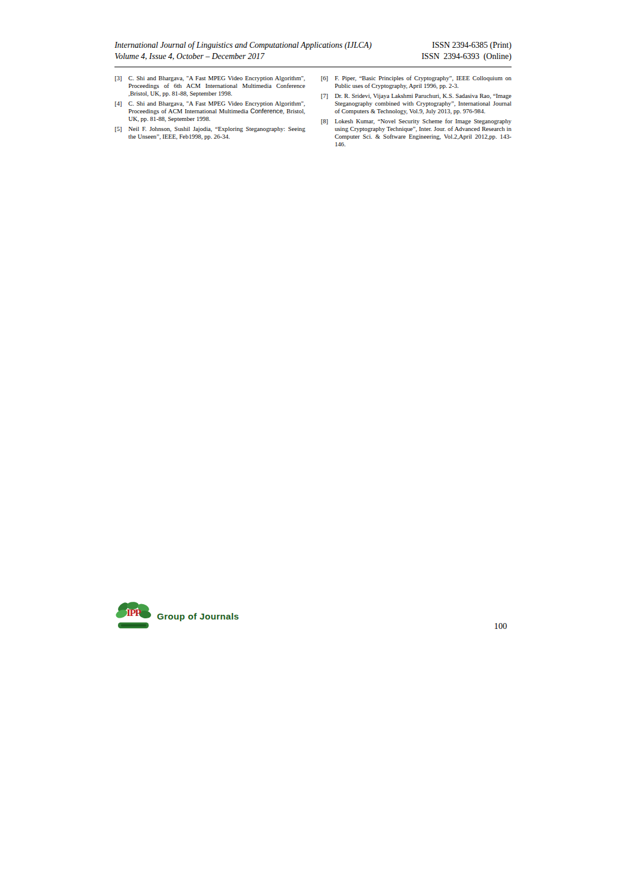International Journal of Linguistics and Computational Applications (IJLCA)
Volume 4, Issue 4, October – December 2017
ISSN 2394-6385 (Print)
ISSN 2394-6393 (Online)
[3]
C. Shi and Bhargava, "A Fast MPEG Video Encryption Algorithm", Proceedings of 6th ACM International Multimedia Conference ,Bristol, UK, pp. 81-88, September 1998.
[4]
C. Shi and Bhargava, "A Fast MPEG Video Encryption Algorithm", Proceedings of ACM International Multimedia Conference, Bristol, UK, pp. 81-88, September 1998.
[5]
Neil F. Johnson, Sushil Jajodia, “Exploring Steganography: Seeing the Unseen”, IEEE, Feb1998, pp. 26-34.
[6]
F. Piper, “Basic Principles of Cryptography”, IEEE Colloquium on Public uses of Cryptography, April 1996, pp. 2-3.
[7]
Dr. R. Sridevi, Vijaya Lakshmi Paruchuri, K.S. Sadasiva Rao, “Image Steganography combined with Cryptography”, International Journal of Computers & Technology, Vol.9, July 2013, pp. 976-984.
[8]
Lokesh Kumar, “Novel Security Scheme for Image Steganography using Cryptography Technique”, Inter. Jour. of Advanced Research in Computer Sci. & Software Engineering, Vol.2,April 2012,pp. 143-146.
IPP
Group of Journals
100